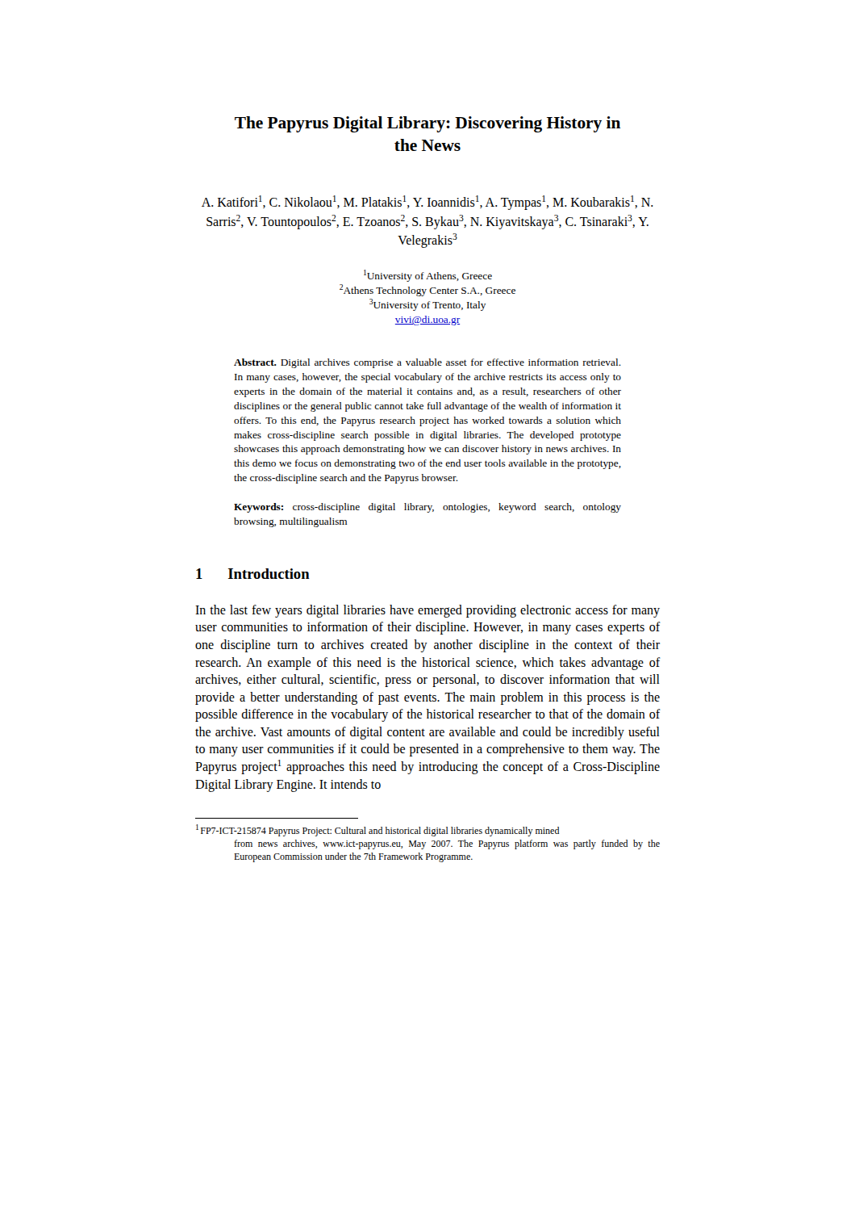The Papyrus Digital Library: Discovering History in the News
A. Katifori1, C. Nikolaou1, M. Platakis1, Y. Ioannidis1, A. Tympas1, M. Koubarakis1, N. Sarris2, V. Tountopoulos2, E. Tzoanos2, S. Bykau3, N. Kiyavitskaya3, C. Tsinaraki3, Y. Velegrakis3
1University of Athens, Greece
2Athens Technology Center S.A., Greece
3University of Trento, Italy
vivi@di.uoa.gr
Abstract. Digital archives comprise a valuable asset for effective information retrieval. In many cases, however, the special vocabulary of the archive restricts its access only to experts in the domain of the material it contains and, as a result, researchers of other disciplines or the general public cannot take full advantage of the wealth of information it offers. To this end, the Papyrus research project has worked towards a solution which makes cross-discipline search possible in digital libraries. The developed prototype showcases this approach demonstrating how we can discover history in news archives. In this demo we focus on demonstrating two of the end user tools available in the prototype, the cross-discipline search and the Papyrus browser.
Keywords: cross-discipline digital library, ontologies, keyword search, ontology browsing, multilingualism
1 Introduction
In the last few years digital libraries have emerged providing electronic access for many user communities to information of their discipline. However, in many cases experts of one discipline turn to archives created by another discipline in the context of their research. An example of this need is the historical science, which takes advantage of archives, either cultural, scientific, press or personal, to discover information that will provide a better understanding of past events. The main problem in this process is the possible difference in the vocabulary of the historical researcher to that of the domain of the archive. Vast amounts of digital content are available and could be incredibly useful to many user communities if it could be presented in a comprehensive to them way. The Papyrus project1 approaches this need by introducing the concept of a Cross-Discipline Digital Library Engine. It intends to
1 FP7-ICT-215874 Papyrus Project: Cultural and historical digital libraries dynamically mined from news archives, www.ict-papyrus.eu, May 2007. The Papyrus platform was partly funded by the European Commission under the 7th Framework Programme.